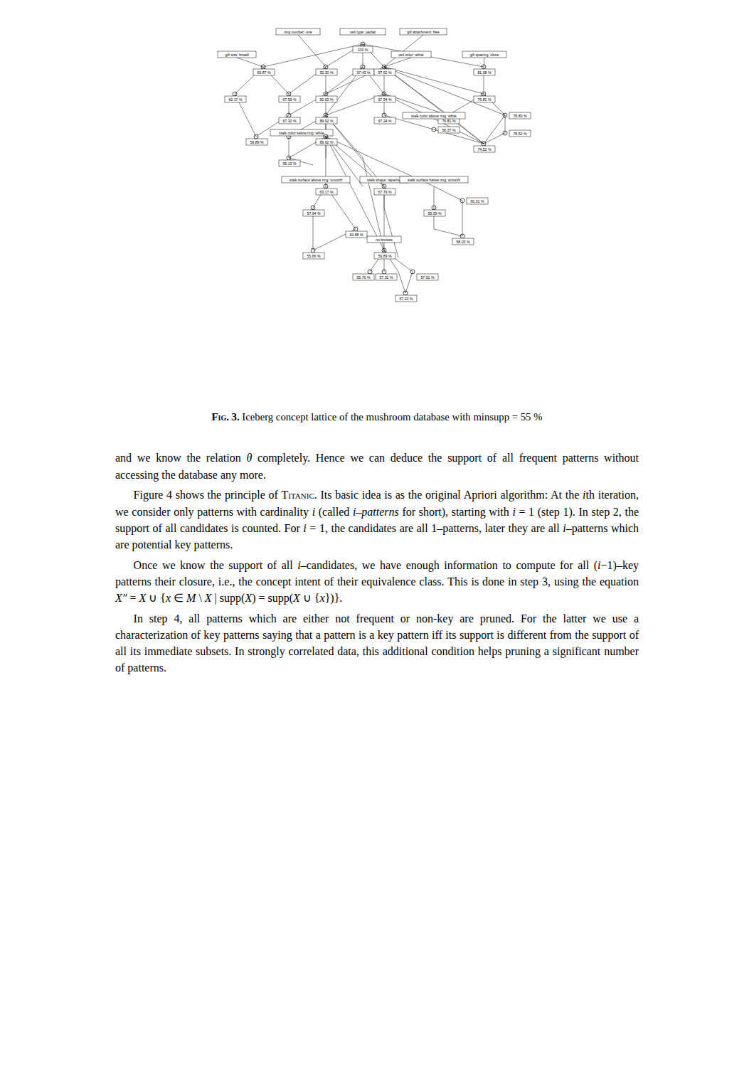Iceberg concept lattice of the mushroom database with minsupp = 55 % A line diagram (Hasse diagram) of an iceberg concept lattice. Nodes are small circles labelled with support percentages in boxes; some nodes carry attribute labels such as "veil type: partial", "ring number: one", "gill attachment: free", "veil color: white", "gill spacing: close", "gill size: broad", "stalk color above ring: white", "stalk color below ring: white", "stalk surface above ring: smooth", "stalk shape: tapering", "stalk surface below ring: smooth", and "no bruises". 100 % veil type: partial ring number: one gill attachment: free veil color: white gill size: broad gill spacing: close 69.87 % 92.30 % 97.43 % 97.62 % 81.08 % 62.17 % 67.59 % 90.02 % 97.34 % 76.81 % 78.80 % 67.30 % 89.92 % 97.34 % 76.81 % 78.52 % stalk color above ring: white 56.37 % 59.89 % stalk color below ring: white 89.92 % 74.52 % 55.13 % stalk surface above ring: smooth 63.17 % 57.94 % 60.88 % 55.66 % stalk shape: tapering 57.79 % stalk surface below ring: smooth 60.31 % 55.09 % 58.03 % no bruises 59.89 % 55.70 % 57.32 % 57.51 % 57.22 %
Fig. 3. Iceberg concept lattice of the mushroom database with minsupp = 55 %
and we know the relation θ completely. Hence we can deduce the support of all frequent patterns without accessing the database any more.
Figure 4 shows the principle of Titanic. Its basic idea is as the original Apriori algorithm: At the ith iteration, we consider only patterns with cardinality i (called i–patterns for short), starting with i = 1 (step 1). In step 2, the support of all candidates is counted. For i = 1, the candidates are all 1–patterns, later they are all i–patterns which are potential key patterns.
Once we know the support of all i–candidates, we have enough information to compute for all (i−1)–key patterns their closure, i.e., the concept intent of their equivalence class. This is done in step 3, using the equation X″ = X ∪ {x ∈ M \ X | supp(X) = supp(X ∪ {x})}.
In step 4, all patterns which are either not frequent or non-key are pruned. For the latter we use a characterization of key patterns saying that a pattern is a key pattern iff its support is different from the support of all its immediate subsets. In strongly correlated data, this additional condition helps pruning a significant number of patterns.